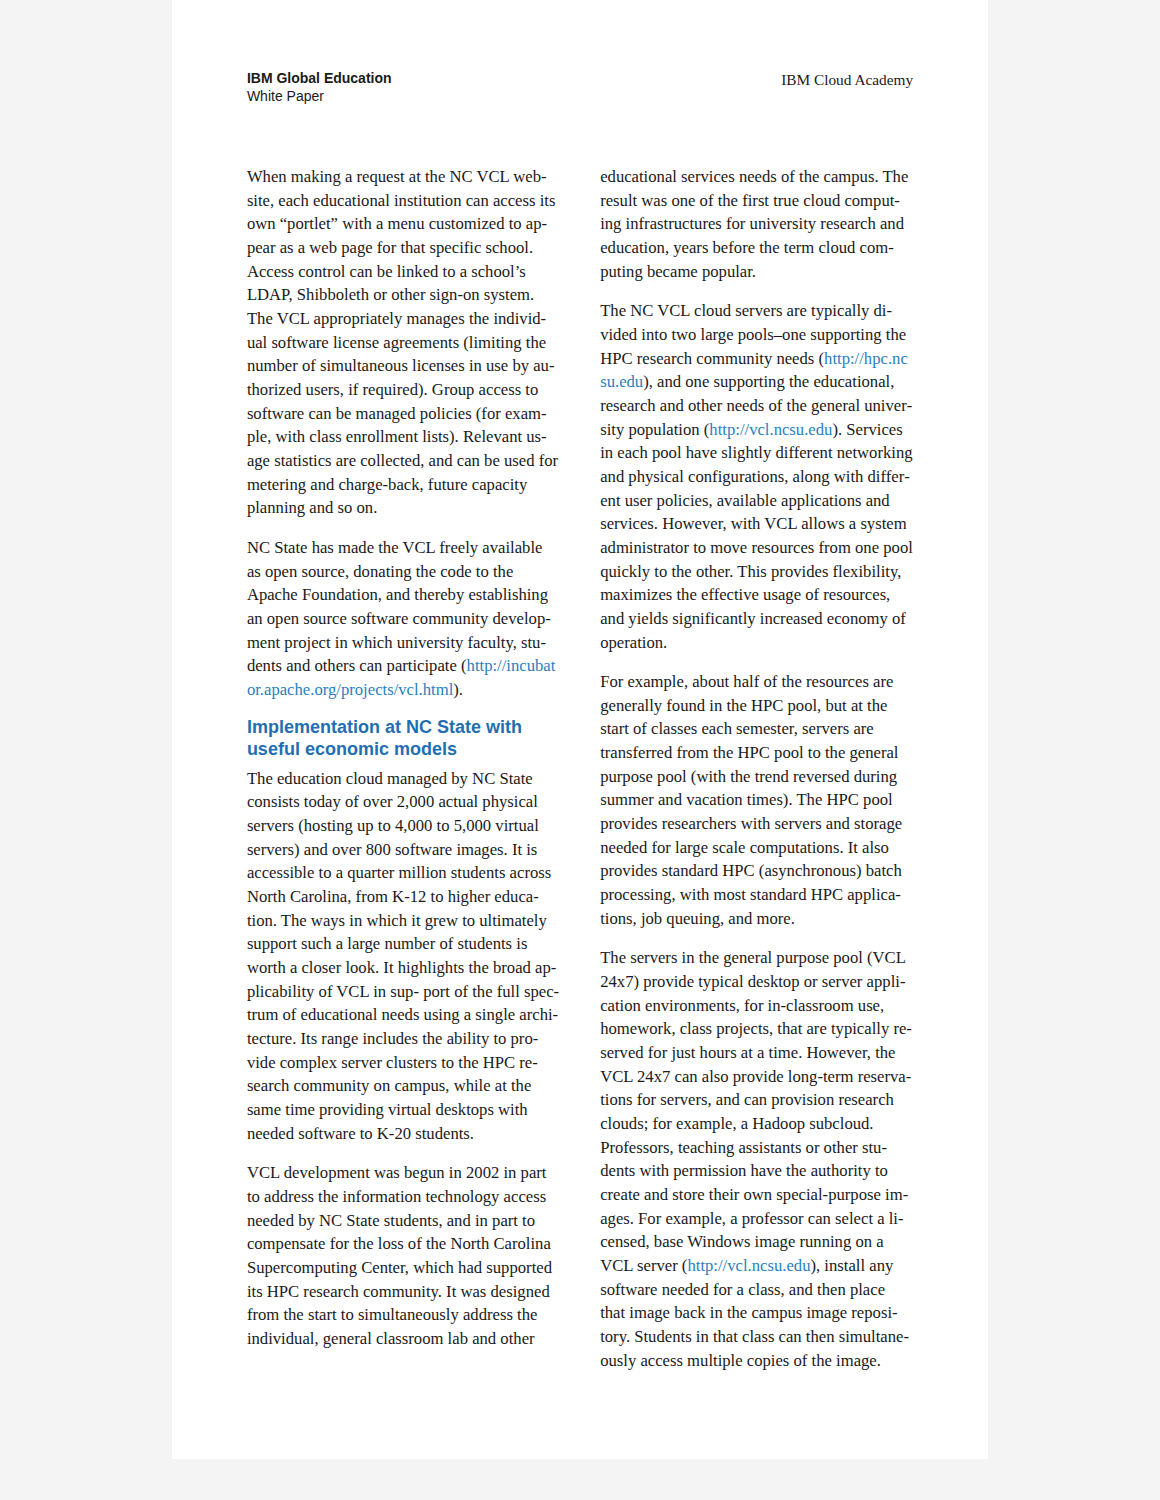IBM Global Education
White Paper
IBM Cloud Academy
When making a request at the NC VCL website, each educational institution can access its own “portlet” with a menu customized to appear as a web page for that specific school. Access control can be linked to a school’s LDAP, Shibboleth or other sign-on system. The VCL appropriately manages the individual software license agreements (limiting the number of simultaneous licenses in use by authorized users, if required). Group access to software can be managed policies (for example, with class enrollment lists). Relevant usage statistics are collected, and can be used for metering and charge-back, future capacity planning and so on.
NC State has made the VCL freely available as open source, donating the code to the Apache Foundation, and thereby establishing an open source software community development project in which university faculty, students and others can participate (http://incubator.apache.org/projects/vcl.html).
Implementation at NC State with useful economic models
The education cloud managed by NC State consists today of over 2,000 actual physical servers (hosting up to 4,000 to 5,000 virtual servers) and over 800 software images. It is accessible to a quarter million students across North Carolina, from K-12 to higher education. The ways in which it grew to ultimately support such a large number of students is worth a closer look. It highlights the broad applicability of VCL in sup- port of the full spectrum of educational needs using a single architecture. Its range includes the ability to provide complex server clusters to the HPC research community on campus, while at the same time providing virtual desktops with needed software to K-20 students.
VCL development was begun in 2002 in part to address the information technology access needed by NC State students, and in part to compensate for the loss of the North Carolina Supercomputing Center, which had supported its HPC research community. It was designed from the start to simultaneously address the individual, general classroom lab and other educational services needs of the campus. The result was one of the first true cloud computing infrastructures for university research and education, years before the term cloud computing became popular.
The NC VCL cloud servers are typically divided into two large pools–one supporting the HPC research community needs (http://hpc.ncsu.edu), and one supporting the educational, research and other needs of the general university population (http://vcl.ncsu.edu). Services in each pool have slightly different networking and physical configurations, along with different user policies, available applications and services. However, with VCL allows a system administrator to move resources from one pool quickly to the other. This provides flexibility, maximizes the effective usage of resources, and yields significantly increased economy of operation.
For example, about half of the resources are generally found in the HPC pool, but at the start of classes each semester, servers are transferred from the HPC pool to the general purpose pool (with the trend reversed during summer and vacation times). The HPC pool provides researchers with servers and storage needed for large scale computations. It also provides standard HPC (asynchronous) batch processing, with most standard HPC applications, job queuing, and more.
The servers in the general purpose pool (VCL 24x7) provide typical desktop or server application environments, for in-classroom use, homework, class projects, that are typically reserved for just hours at a time. However, the VCL 24x7 can also provide long-term reservations for servers, and can provision research clouds; for example, a Hadoop subcloud. Professors, teaching assistants or other students with permission have the authority to create and store their own special-purpose images. For example, a professor can select a licensed, base Windows image running on a VCL server (http://vcl.ncsu.edu), install any software needed for a class, and then place that image back in the campus image repository. Students in that class can then simultaneously access multiple copies of the image.